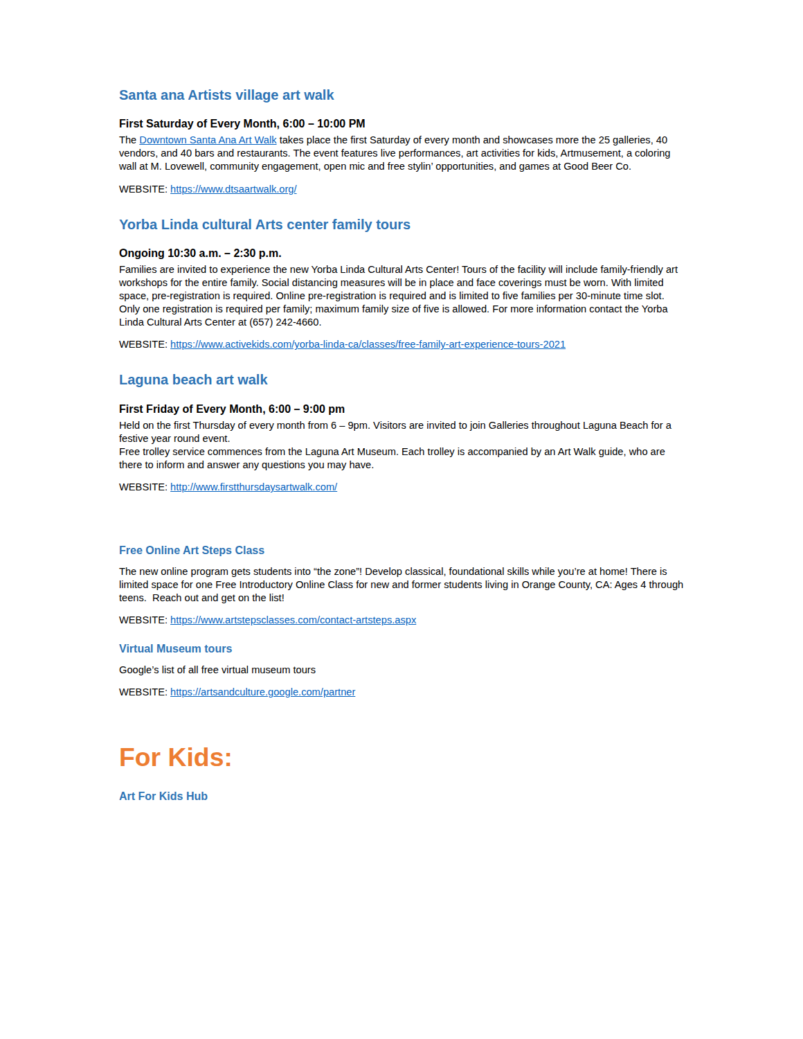Santa ana Artists village art walk
First Saturday of Every Month, 6:00 – 10:00 PM
The Downtown Santa Ana Art Walk takes place the first Saturday of every month and showcases more the 25 galleries, 40 vendors, and 40 bars and restaurants. The event features live performances, art activities for kids, Artmusement, a coloring wall at M. Lovewell, community engagement, open mic and free stylin’ opportunities, and games at Good Beer Co.
WEBSITE: https://www.dtsaartwalk.org/
Yorba Linda cultural Arts center family tours
Ongoing 10:30 a.m. – 2:30 p.m.
Families are invited to experience the new Yorba Linda Cultural Arts Center! Tours of the facility will include family-friendly art workshops for the entire family. Social distancing measures will be in place and face coverings must be worn. With limited space, pre-registration is required. Online pre-registration is required and is limited to five families per 30-minute time slot. Only one registration is required per family; maximum family size of five is allowed. For more information contact the Yorba Linda Cultural Arts Center at (657) 242-4660.
WEBSITE: https://www.activekids.com/yorba-linda-ca/classes/free-family-art-experience-tours-2021
Laguna beach art walk
First Friday of Every Month, 6:00 – 9:00 pm
Held on the first Thursday of every month from 6 – 9pm. Visitors are invited to join Galleries throughout Laguna Beach for a festive year round event.
Free trolley service commences from the Laguna Art Museum. Each trolley is accompanied by an Art Walk guide, who are there to inform and answer any questions you may have.
WEBSITE: http://www.firstthursdaysartwalk.com/
Free Online Art Steps Class
The new online program gets students into “the zone”! Develop classical, foundational skills while you’re at home! There is limited space for one Free Introductory Online Class for new and former students living in Orange County, CA: Ages 4 through teens. Reach out and get on the list!
WEBSITE: https://www.artstepsclasses.com/contact-artsteps.aspx
Virtual Museum tours
Google’s list of all free virtual museum tours
WEBSITE: https://artsandculture.google.com/partner
For Kids:
Art For Kids Hub